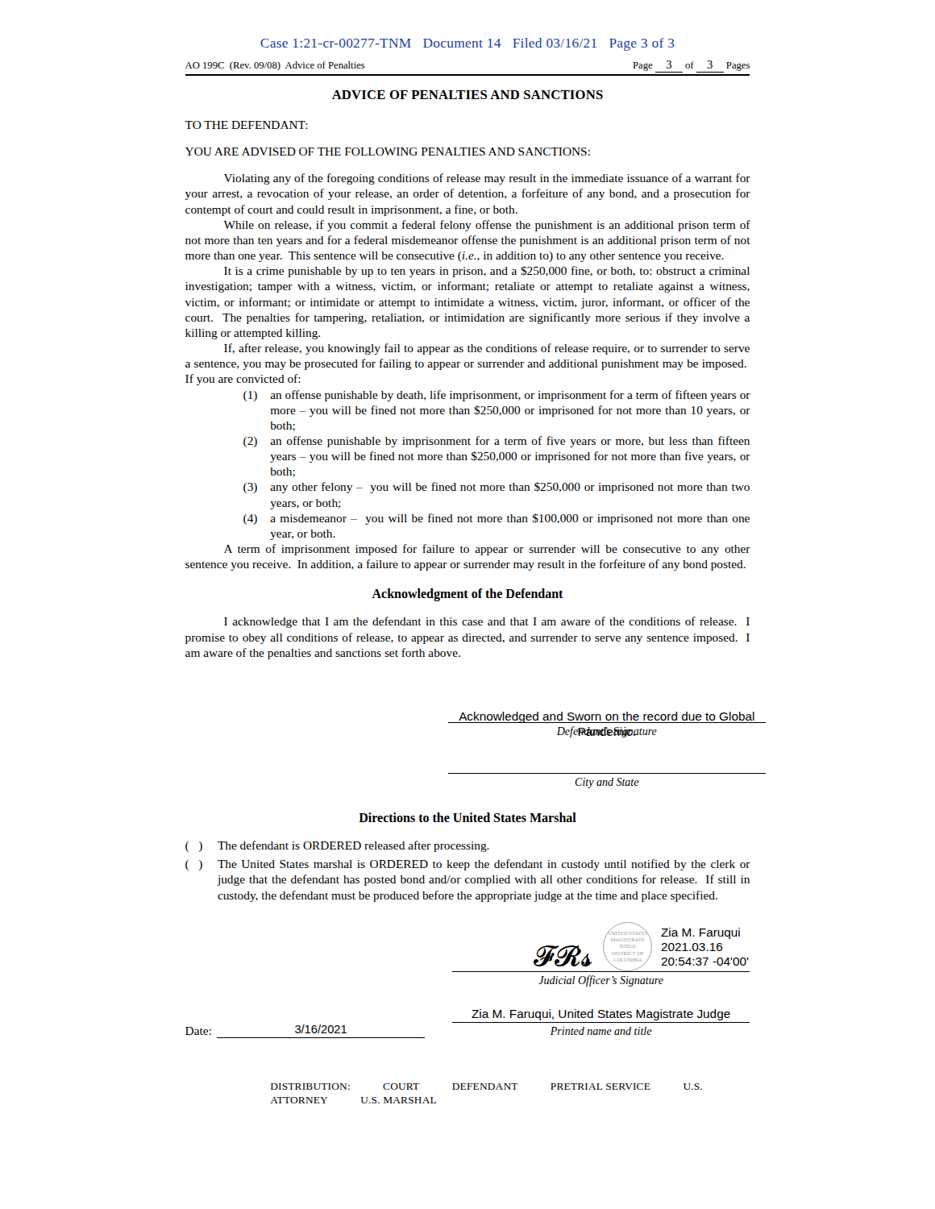Case 1:21-cr-00277-TNM Document 14 Filed 03/16/21 Page 3 of 3
AO 199C (Rev. 09/08) Advice of Penalties
Page 3 of 3 Pages
ADVICE OF PENALTIES AND SANCTIONS
TO THE DEFENDANT:
YOU ARE ADVISED OF THE FOLLOWING PENALTIES AND SANCTIONS:
Violating any of the foregoing conditions of release may result in the immediate issuance of a warrant for your arrest, a revocation of your release, an order of detention, a forfeiture of any bond, and a prosecution for contempt of court and could result in imprisonment, a fine, or both.
While on release, if you commit a federal felony offense the punishment is an additional prison term of not more than ten years and for a federal misdemeanor offense the punishment is an additional prison term of not more than one year. This sentence will be consecutive (i.e., in addition to) to any other sentence you receive.
It is a crime punishable by up to ten years in prison, and a $250,000 fine, or both, to: obstruct a criminal investigation; tamper with a witness, victim, or informant; retaliate or attempt to retaliate against a witness, victim, or informant; or intimidate or attempt to intimidate a witness, victim, juror, informant, or officer of the court. The penalties for tampering, retaliation, or intimidation are significantly more serious if they involve a killing or attempted killing.
If, after release, you knowingly fail to appear as the conditions of release require, or to surrender to serve a sentence, you may be prosecuted for failing to appear or surrender and additional punishment may be imposed. If you are convicted of:
(1) an offense punishable by death, life imprisonment, or imprisonment for a term of fifteen years or more – you will be fined not more than $250,000 or imprisoned for not more than 10 years, or both;
(2) an offense punishable by imprisonment for a term of five years or more, but less than fifteen years – you will be fined not more than $250,000 or imprisoned for not more than five years, or both;
(3) any other felony – you will be fined not more than $250,000 or imprisoned not more than two years, or both;
(4) a misdemeanor – you will be fined not more than $100,000 or imprisoned not more than one year, or both.
A term of imprisonment imposed for failure to appear or surrender will be consecutive to any other sentence you receive. In addition, a failure to appear or surrender may result in the forfeiture of any bond posted.
Acknowledgment of the Defendant
I acknowledge that I am the defendant in this case and that I am aware of the conditions of release. I promise to obey all conditions of release, to appear as directed, and surrender to serve any sentence imposed. I am aware of the penalties and sanctions set forth above.
Acknowledged and Sworn on the record due to Global Pandemic.
Defendant’s Signature
City and State
Directions to the United States Marshal
( )
The defendant is ORDERED released after processing.
( )
The United States marshal is ORDERED to keep the defendant in custody until notified by the clerk or judge that the defendant has posted bond and/or complied with all other conditions for release. If still in custody, the defendant must be produced before the appropriate judge at the time and place specified.
Date:
3/16/2021
𝓕𝓡𝓼
UNITED STATES
MAGISTRATE JUDGE
DISTRICT OF COLUMBIA
Zia M. Faruqui
2021.03.16 20:54:37 -04'00'
Judicial Officer’s Signature
Zia M. Faruqui, United States Magistrate Judge
Printed name and title
DISTRIBUTION: COURT DEFENDANT PRETRIAL SERVICE U.S. ATTORNEY U.S. MARSHAL